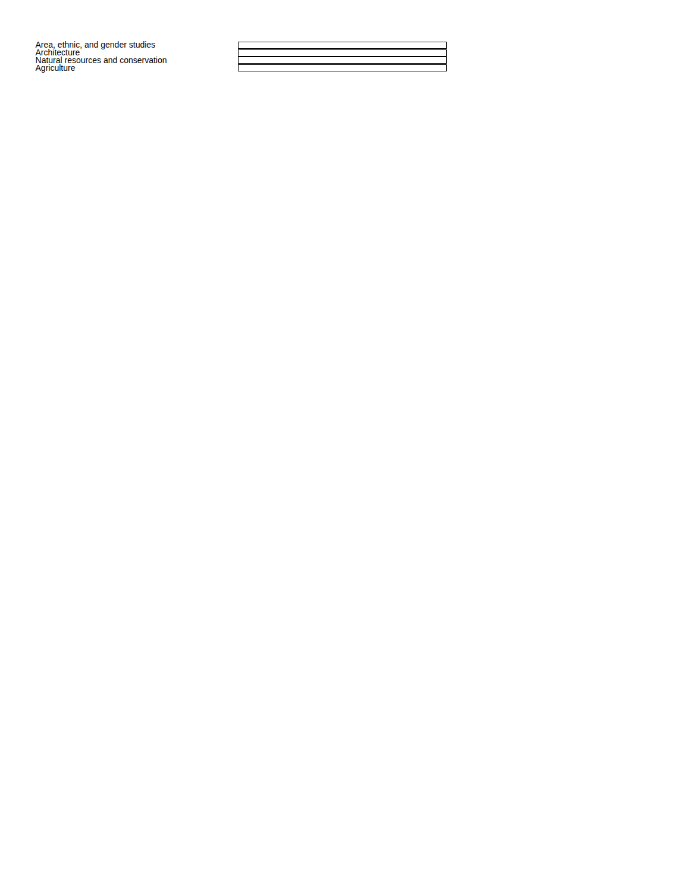| Area, ethnic, and gender studies | |
| Architecture | |
| Natural resources and conservation | |
| Agriculture | |